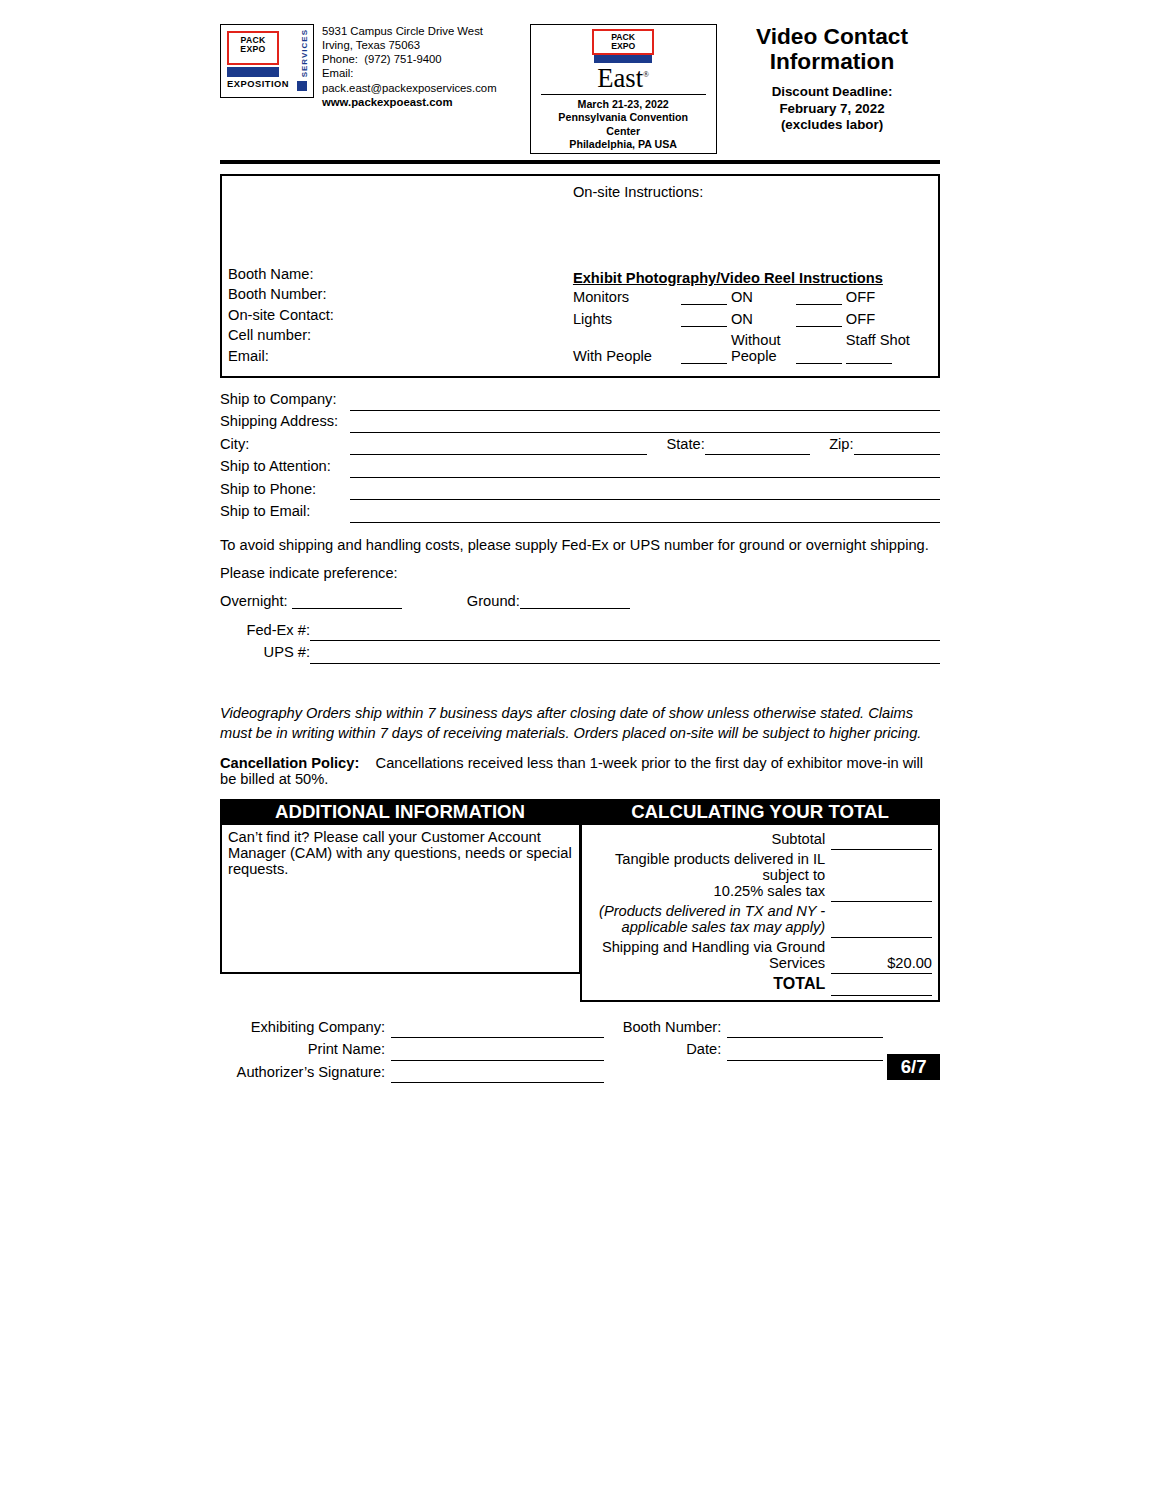PACK
EXPO
EXPOSITION
SERVICES
5931 Campus Circle Drive West
Irving, Texas 75063
Phone: (972) 751-9400
Email: pack.east@packexposervices.com
www.packexpoeast.com
PACK
EXPO
East®
March 21-23, 2022
Pennsylvania Convention Center
Philadelphia, PA USA
Video Contact
Information
Discount Deadline:
February 7, 2022
(excludes labor)
| / Booth Name: / / / Booth Number: / / / On-site Contact: / / / Cell number: / / / Email: / / | | / On-site Instructions: / / Exhibit Photography/Video Reel Instructions / Monitors / / ON / / OFF / / Lights / / ON / / OFF / / With People / / Without People / / Staff Shot / |
| Ship to Company: | |
| Shipping Address: | |
| City: | | State: | | Zip: | |
| Ship to Attention: | |
| Ship to Phone: | |
| Ship to Email: | |
To avoid shipping and handling costs, please supply Fed-Ex or UPS number for ground or overnight shipping.
Please indicate preference:
Overnight: Ground:
| Fed-Ex #: | |
| UPS #: | |
Videography Orders ship within 7 business days after closing date of show unless otherwise stated. Claims must be in writing within 7 days of receiving materials. Orders placed on-site will be subject to higher pricing.
Cancellation Policy: Cancellations received less than 1-week prior to the first day of exhibitor move-in will be billed at 50%.
ADDITIONAL INFORMATION
Can’t find it? Please call your Customer Account Manager (CAM) with any questions, needs or special requests.
CALCULATING YOUR TOTAL
| Subtotal | |
| Tangible products delivered in IL subject to 10.25% sales tax | |
| (Products delivered in TX and NY - applicable sales tax may apply) | |
| Shipping and Handling via Ground Services | $20.00 |
| TOTAL | |
| Exhibiting Company: | | Booth Number: | | 6/7 |
| Print Name: | | Date: | |
| Authorizer’s Signature: | | | |